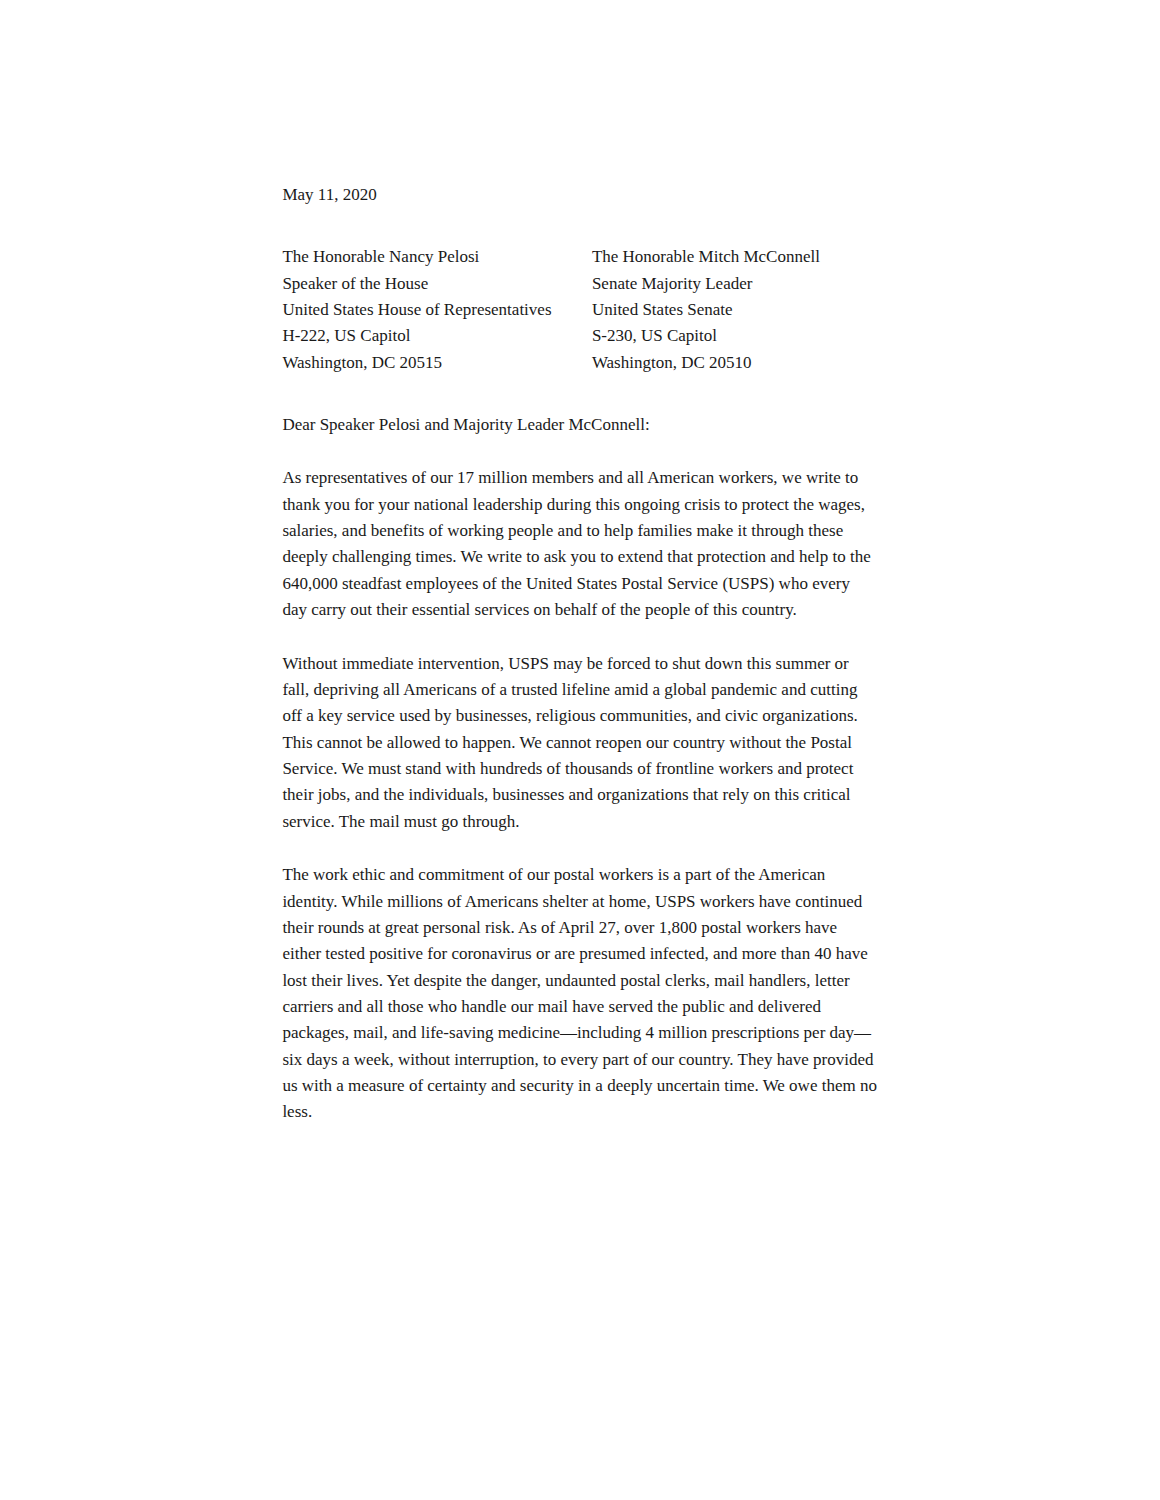May 11, 2020
| The Honorable Nancy Pelosi Speaker of the House United States House of Representatives H-222, US Capitol Washington, DC 20515 | The Honorable Mitch McConnell Senate Majority Leader United States Senate S-230, US Capitol Washington, DC 20510 |
Dear Speaker Pelosi and Majority Leader McConnell:
As representatives of our 17 million members and all American workers, we write to thank you for your national leadership during this ongoing crisis to protect the wages, salaries, and benefits of working people and to help families make it through these deeply challenging times. We write to ask you to extend that protection and help to the 640,000 steadfast employees of the United States Postal Service (USPS) who every day carry out their essential services on behalf of the people of this country.
Without immediate intervention, USPS may be forced to shut down this summer or fall, depriving all Americans of a trusted lifeline amid a global pandemic and cutting off a key service used by businesses, religious communities, and civic organizations. This cannot be allowed to happen. We cannot reopen our country without the Postal Service. We must stand with hundreds of thousands of frontline workers and protect their jobs, and the individuals, businesses and organizations that rely on this critical service. The mail must go through.
The work ethic and commitment of our postal workers is a part of the American identity. While millions of Americans shelter at home, USPS workers have continued their rounds at great personal risk. As of April 27, over 1,800 postal workers have either tested positive for coronavirus or are presumed infected, and more than 40 have lost their lives. Yet despite the danger, undaunted postal clerks, mail handlers, letter carriers and all those who handle our mail have served the public and delivered packages, mail, and life-saving medicine—including 4 million prescriptions per day—six days a week, without interruption, to every part of our country. They have provided us with a measure of certainty and security in a deeply uncertain time. We owe them no less.